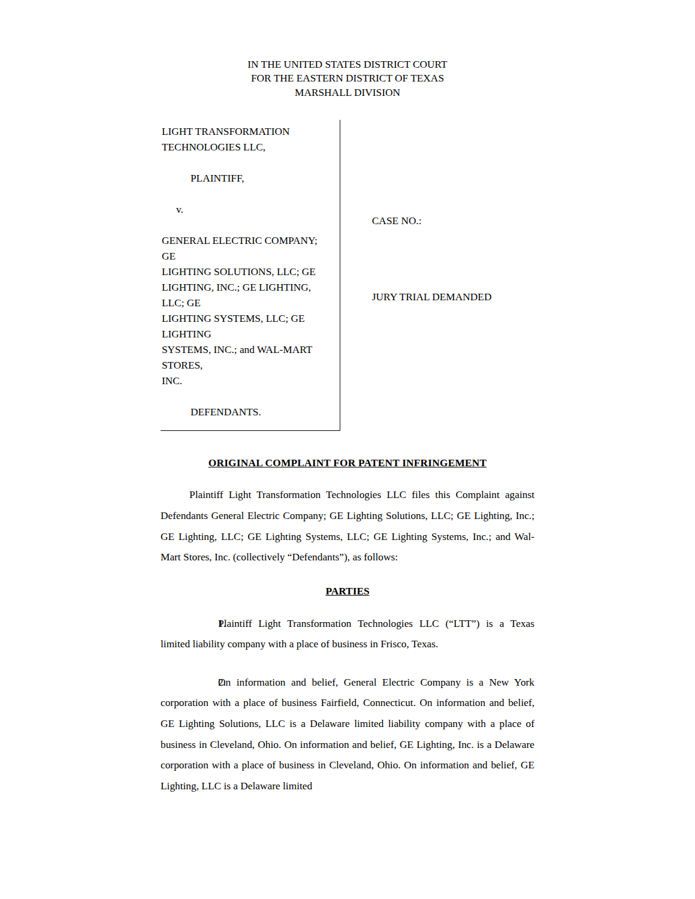IN THE UNITED STATES DISTRICT COURT
FOR THE EASTERN DISTRICT OF TEXAS
MARSHALL DIVISION
| LIGHT TRANSFORMATION TECHNOLOGIES LLC, PLAINTIFF, v. GENERAL ELECTRIC COMPANY; GE LIGHTING SOLUTIONS, LLC; GE LIGHTING, INC.; GE LIGHTING, LLC; GE LIGHTING SYSTEMS, LLC; GE LIGHTING SYSTEMS, INC.; and WAL-MART STORES, INC. DEFENDANTS. | CASE NO.: JURY TRIAL DEMANDED |
ORIGINAL COMPLAINT FOR PATENT INFRINGEMENT
Plaintiff Light Transformation Technologies LLC files this Complaint against Defendants General Electric Company; GE Lighting Solutions, LLC; GE Lighting, Inc.; GE Lighting, LLC; GE Lighting Systems, LLC; GE Lighting Systems, Inc.; and Wal-Mart Stores, Inc. (collectively “Defendants”), as follows:
PARTIES
1. Plaintiff Light Transformation Technologies LLC (“LTT”) is a Texas limited liability company with a place of business in Frisco, Texas.
2. On information and belief, General Electric Company is a New York corporation with a place of business Fairfield, Connecticut. On information and belief, GE Lighting Solutions, LLC is a Delaware limited liability company with a place of business in Cleveland, Ohio. On information and belief, GE Lighting, Inc. is a Delaware corporation with a place of business in Cleveland, Ohio. On information and belief, GE Lighting, LLC is a Delaware limited